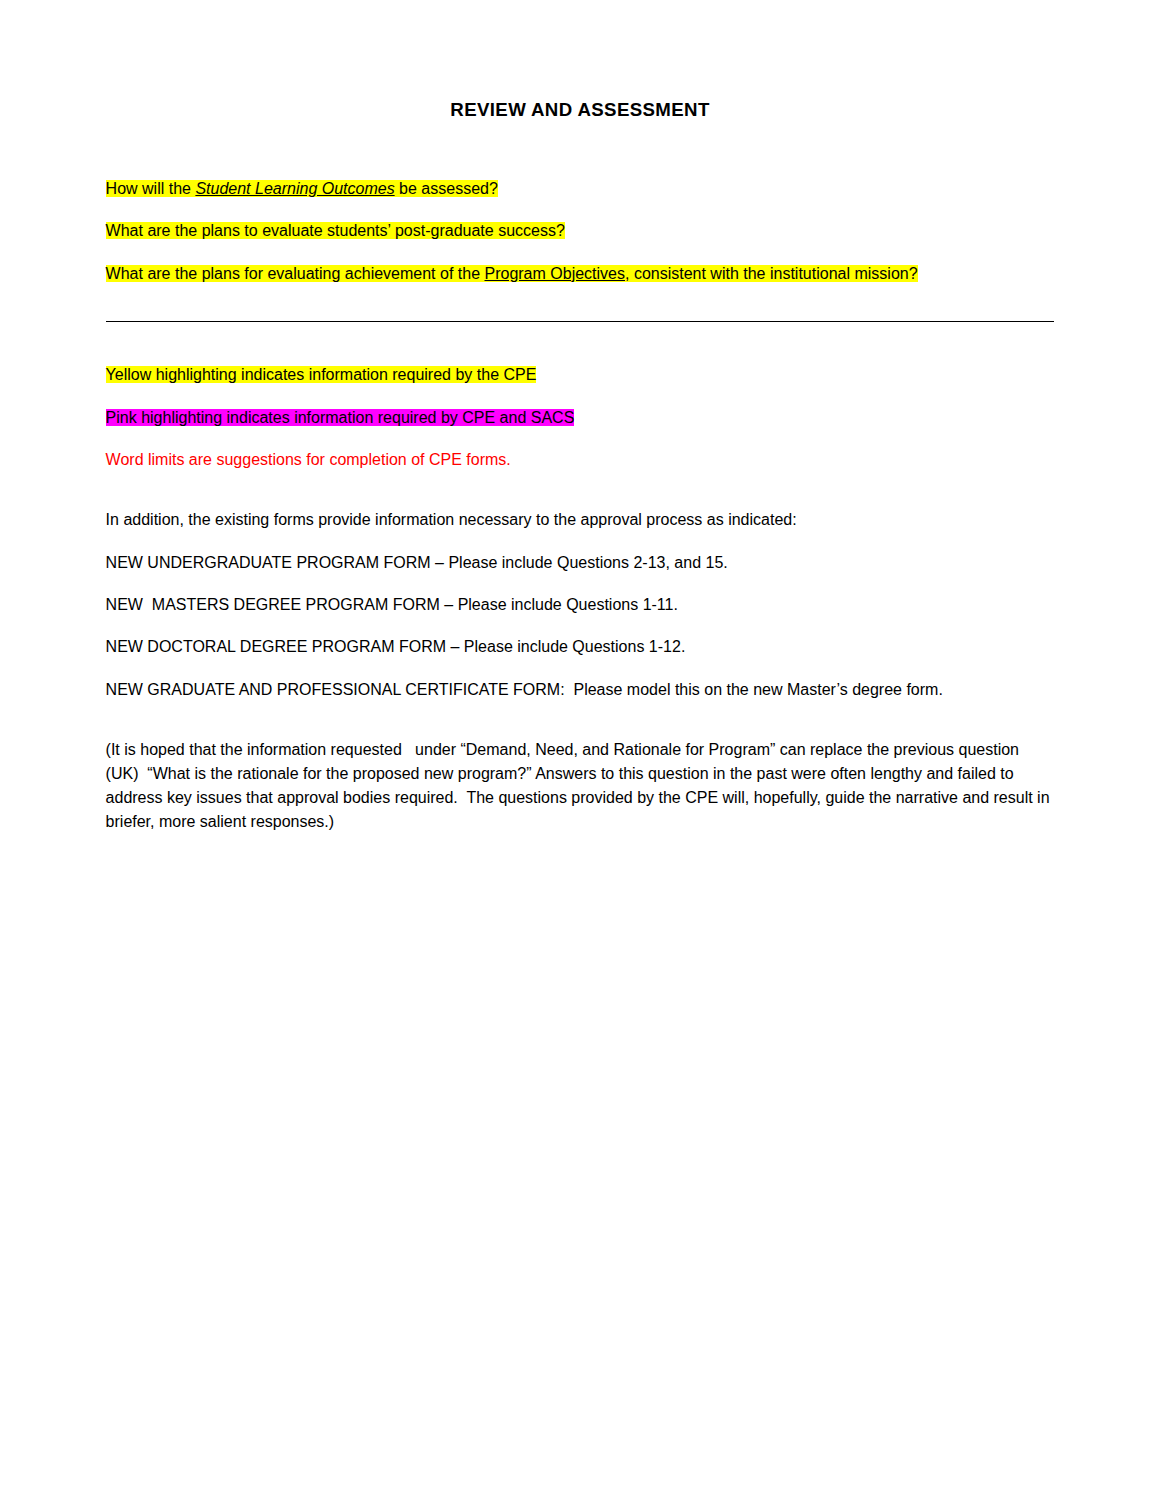REVIEW AND ASSESSMENT
How will the Student Learning Outcomes be assessed?
What are the plans to evaluate students’ post-graduate success?
What are the plans for evaluating achievement of the Program Objectives, consistent with the institutional mission?
Yellow highlighting indicates information required by the CPE
Pink highlighting indicates information required by CPE and SACS
Word limits are suggestions for completion of CPE forms.
In addition, the existing forms provide information necessary to the approval process as indicated:
NEW UNDERGRADUATE PROGRAM FORM – Please include Questions 2-13, and 15.
NEW MASTERS DEGREE PROGRAM FORM – Please include Questions 1-11.
NEW DOCTORAL DEGREE PROGRAM FORM – Please include Questions 1-12.
NEW GRADUATE AND PROFESSIONAL CERTIFICATE FORM: Please model this on the new Master’s degree form.
(It is hoped that the information requested under “Demand, Need, and Rationale for Program” can replace the previous question (UK) “What is the rationale for the proposed new program?” Answers to this question in the past were often lengthy and failed to address key issues that approval bodies required. The questions provided by the CPE will, hopefully, guide the narrative and result in briefer, more salient responses.)